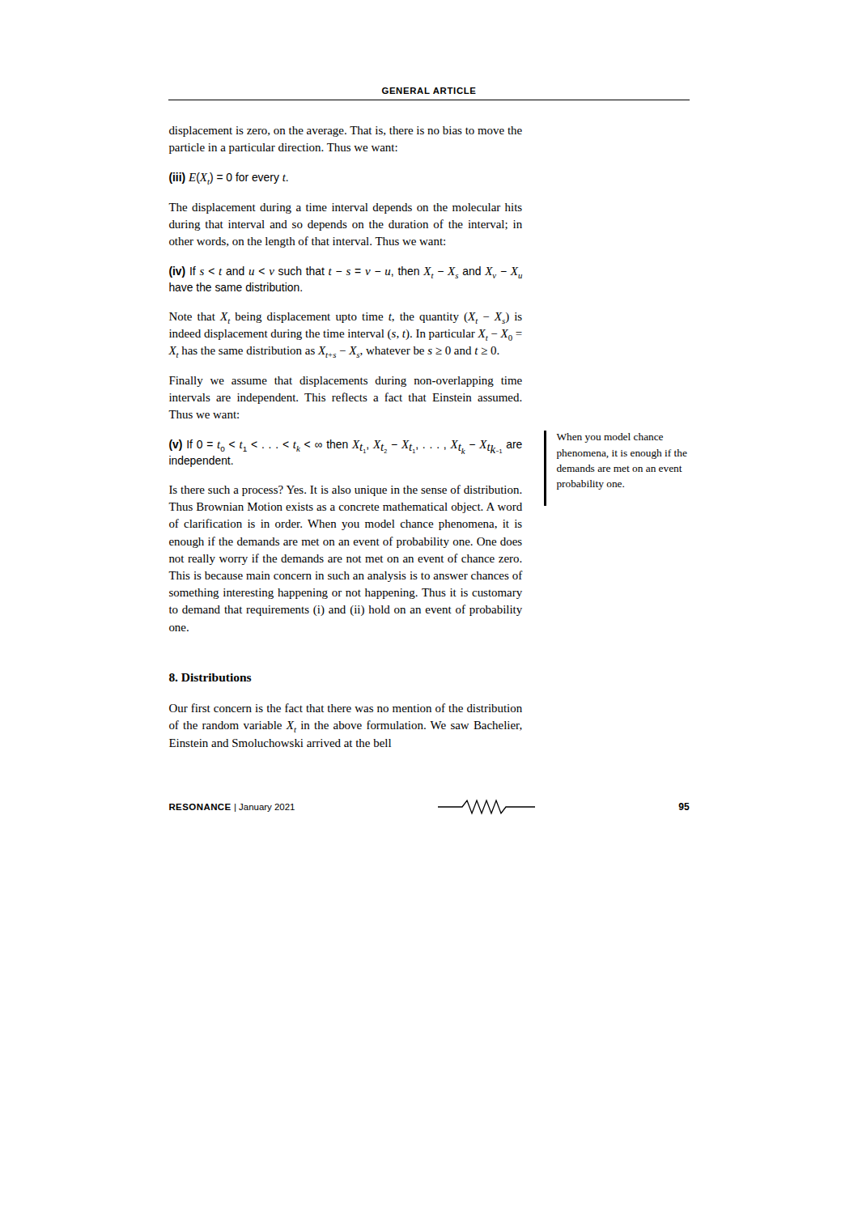GENERAL ARTICLE
displacement is zero, on the average. That is, there is no bias to move the particle in a particular direction. Thus we want:
(iii) E(Xt) = 0 for every t.
The displacement during a time interval depends on the molecular hits during that interval and so depends on the duration of the interval; in other words, on the length of that interval. Thus we want:
(iv) If s < t and u < v such that t − s = v − u, then Xt − Xs and Xv − Xu have the same distribution.
Note that Xt being displacement upto time t, the quantity (Xt − Xs) is indeed displacement during the time interval (s, t). In particular Xt − X0 = Xt has the same distribution as Xt+s − Xs, whatever be s ≥ 0 and t ≥ 0.
Finally we assume that displacements during non-overlapping time intervals are independent. This reflects a fact that Einstein assumed. Thus we want:
(v) If 0 = t0 < t1 < . . . < tk < ∞ then Xt1, Xt2 − Xt1, . . . , Xtk − Xtk−1 are independent.
Is there such a process? Yes. It is also unique in the sense of distribution. Thus Brownian Motion exists as a concrete mathematical object. A word of clarification is in order. When you model chance phenomena, it is enough if the demands are met on an event of probability one. One does not really worry if the demands are not met on an event of chance zero. This is because main concern in such an analysis is to answer chances of something interesting happening or not happening. Thus it is customary to demand that requirements (i) and (ii) hold on an event of probability one.
8. Distributions
Our first concern is the fact that there was no mention of the distribution of the random variable Xt in the above formulation. We saw Bachelier, Einstein and Smoluchowski arrived at the bell
When you model chance phenomena, it is enough if the demands are met on an event probability one.
RESONANCE | January 2021
95